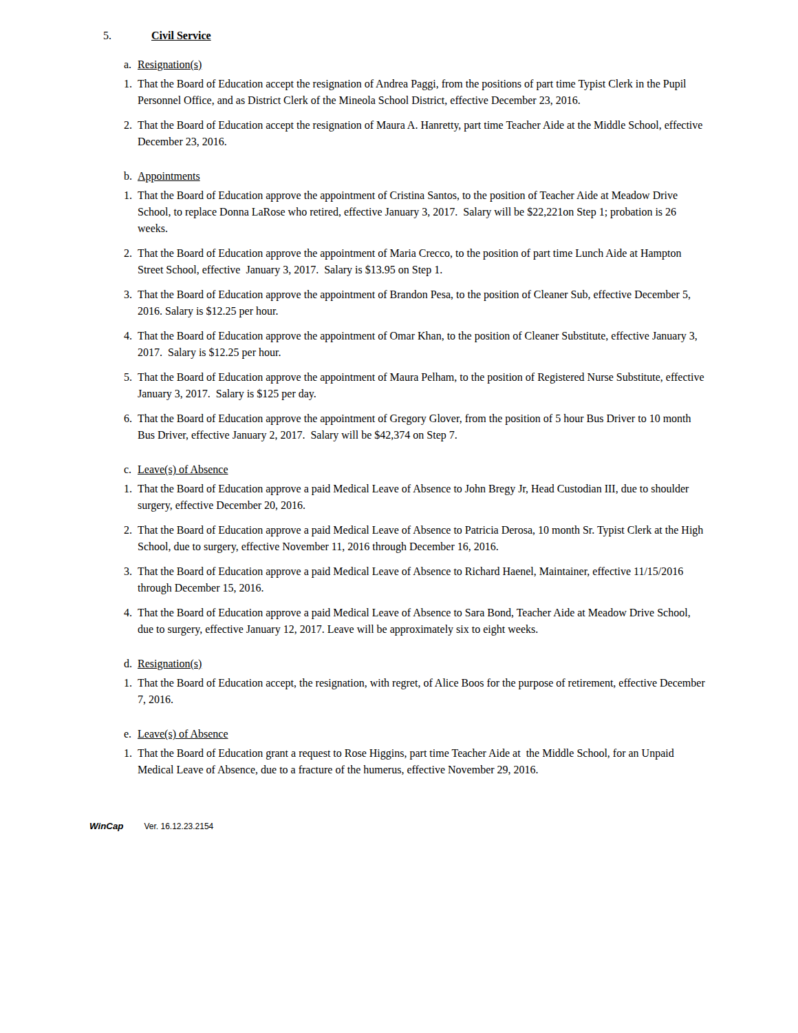5.
Civil Service
a.
Resignation(s)
1.
That the Board of Education accept the resignation of Andrea Paggi, from the positions of part time Typist Clerk in the Pupil Personnel Office, and as District Clerk of the Mineola School District, effective December 23, 2016.
2.
That the Board of Education accept the resignation of Maura A. Hanretty, part time Teacher Aide at the Middle School, effective December 23, 2016.
b.
Appointments
1.
That the Board of Education approve the appointment of Cristina Santos, to the position of Teacher Aide at Meadow Drive School, to replace Donna LaRose who retired, effective January 3, 2017. Salary will be $22,221on Step 1; probation is 26 weeks.
2.
That the Board of Education approve the appointment of Maria Crecco, to the position of part time Lunch Aide at Hampton Street School, effective January 3, 2017. Salary is $13.95 on Step 1.
3.
That the Board of Education approve the appointment of Brandon Pesa, to the position of Cleaner Sub, effective December 5, 2016. Salary is $12.25 per hour.
4.
That the Board of Education approve the appointment of Omar Khan, to the position of Cleaner Substitute, effective January 3, 2017. Salary is $12.25 per hour.
5.
That the Board of Education approve the appointment of Maura Pelham, to the position of Registered Nurse Substitute, effective January 3, 2017. Salary is $125 per day.
6.
That the Board of Education approve the appointment of Gregory Glover, from the position of 5 hour Bus Driver to 10 month Bus Driver, effective January 2, 2017. Salary will be $42,374 on Step 7.
c.
Leave(s) of Absence
1.
That the Board of Education approve a paid Medical Leave of Absence to John Bregy Jr, Head Custodian III, due to shoulder surgery, effective December 20, 2016.
2.
That the Board of Education approve a paid Medical Leave of Absence to Patricia Derosa, 10 month Sr. Typist Clerk at the High School, due to surgery, effective November 11, 2016 through December 16, 2016.
3.
That the Board of Education approve a paid Medical Leave of Absence to Richard Haenel, Maintainer, effective 11/15/2016 through December 15, 2016.
4.
That the Board of Education approve a paid Medical Leave of Absence to Sara Bond, Teacher Aide at Meadow Drive School, due to surgery, effective January 12, 2017. Leave will be approximately six to eight weeks.
d.
Resignation(s)
1.
That the Board of Education accept, the resignation, with regret, of Alice Boos for the purpose of retirement, effective December 7, 2016.
e.
Leave(s) of Absence
1.
That the Board of Education grant a request to Rose Higgins, part time Teacher Aide at the Middle School, for an Unpaid Medical Leave of Absence, due to a fracture of the humerus, effective November 29, 2016.
WinCap Ver. 16.12.23.2154